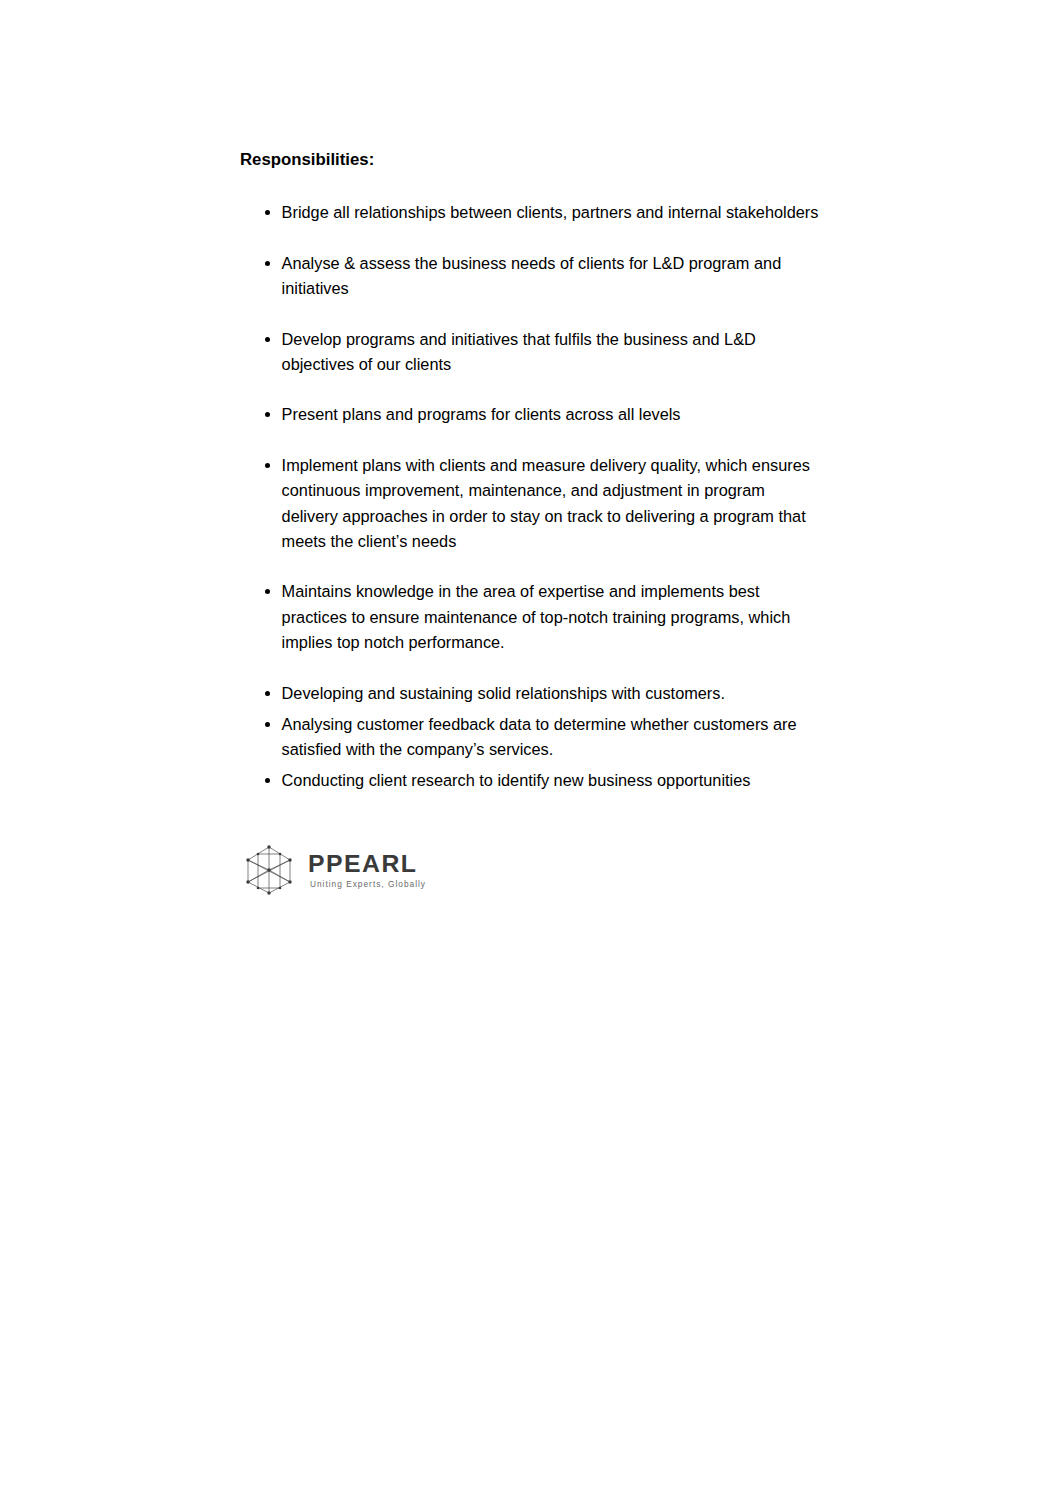Responsibilities:
Bridge all relationships between clients, partners and internal stakeholders
Analyse & assess the business needs of clients for L&D program and initiatives
Develop programs and initiatives that fulfils the business and L&D objectives of our clients
Present plans and programs for clients across all levels
Implement plans with clients and measure delivery quality, which ensures continuous improvement, maintenance, and adjustment in program delivery approaches in order to stay on track to delivering a program that meets the client’s needs
Maintains knowledge in the area of expertise and implements best practices to ensure maintenance of top-notch training programs, which implies top notch performance.
Developing and sustaining solid relationships with customers.
Analysing customer feedback data to determine whether customers are satisfied with the company’s services.
Conducting client research to identify new business opportunities
PPEARL Uniting Experts, Globally